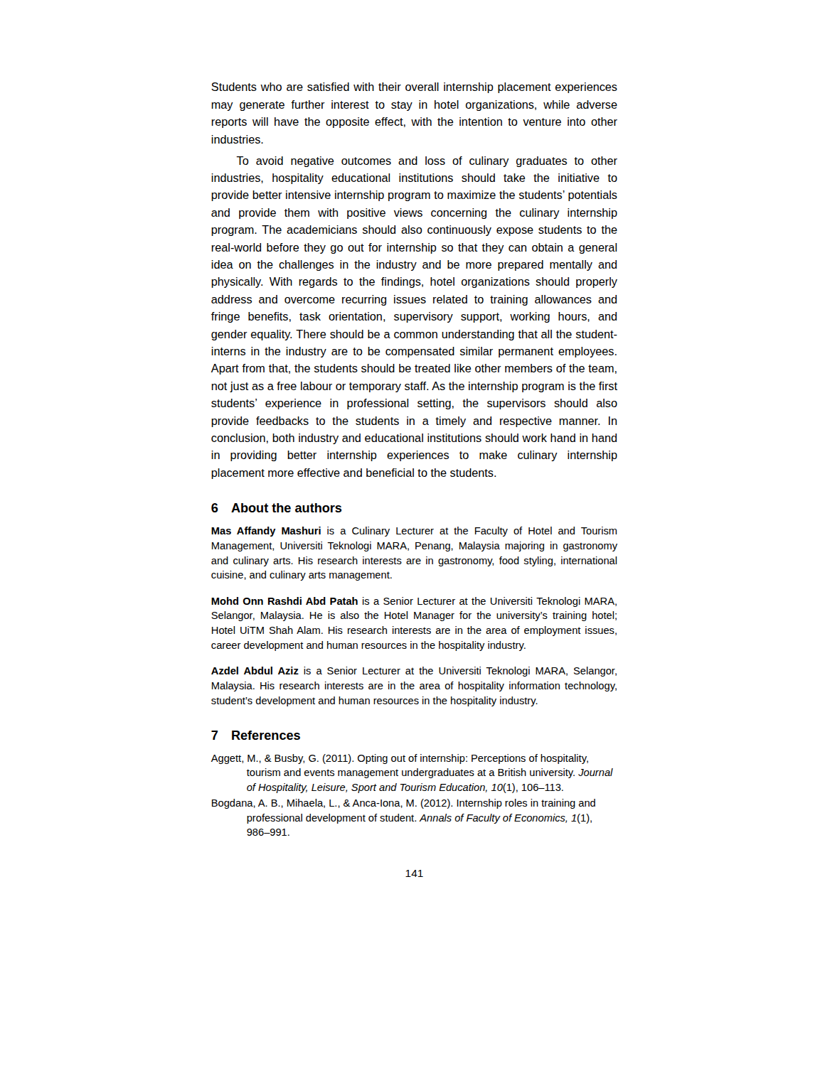Students who are satisfied with their overall internship placement experiences may generate further interest to stay in hotel organizations, while adverse reports will have the opposite effect, with the intention to venture into other industries.
To avoid negative outcomes and loss of culinary graduates to other industries, hospitality educational institutions should take the initiative to provide better intensive internship program to maximize the students’ potentials and provide them with positive views concerning the culinary internship program. The academicians should also continuously expose students to the real-world before they go out for internship so that they can obtain a general idea on the challenges in the industry and be more prepared mentally and physically. With regards to the findings, hotel organizations should properly address and overcome recurring issues related to training allowances and fringe benefits, task orientation, supervisory support, working hours, and gender equality. There should be a common understanding that all the student-interns in the industry are to be compensated similar permanent employees. Apart from that, the students should be treated like other members of the team, not just as a free labour or temporary staff. As the internship program is the first students’ experience in professional setting, the supervisors should also provide feedbacks to the students in a timely and respective manner. In conclusion, both industry and educational institutions should work hand in hand in providing better internship experiences to make culinary internship placement more effective and beneficial to the students.
6 About the authors
Mas Affandy Mashuri is a Culinary Lecturer at the Faculty of Hotel and Tourism Management, Universiti Teknologi MARA, Penang, Malaysia majoring in gastronomy and culinary arts. His research interests are in gastronomy, food styling, international cuisine, and culinary arts management.
Mohd Onn Rashdi Abd Patah is a Senior Lecturer at the Universiti Teknologi MARA, Selangor, Malaysia. He is also the Hotel Manager for the university’s training hotel; Hotel UiTM Shah Alam. His research interests are in the area of employment issues, career development and human resources in the hospitality industry.
Azdel Abdul Aziz is a Senior Lecturer at the Universiti Teknologi MARA, Selangor, Malaysia. His research interests are in the area of hospitality information technology, student’s development and human resources in the hospitality industry.
7 References
Aggett, M., & Busby, G. (2011). Opting out of internship: Perceptions of hospitality, tourism and events management undergraduates at a British university. Journal of Hospitality, Leisure, Sport and Tourism Education, 10(1), 106–113.
Bogdana, A. B., Mihaela, L., & Anca-Iona, M. (2012). Internship roles in training and professional development of student. Annals of Faculty of Economics, 1(1), 986–991.
141